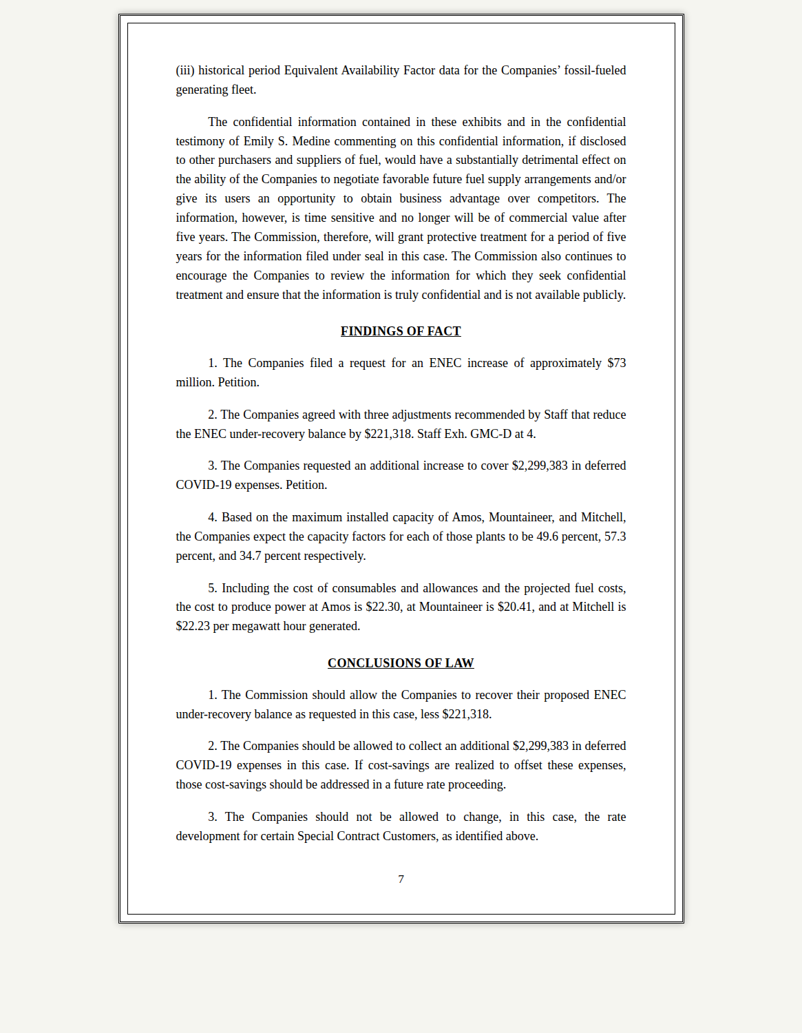(iii) historical period Equivalent Availability Factor data for the Companies’ fossil-fueled generating fleet.
The confidential information contained in these exhibits and in the confidential testimony of Emily S. Medine commenting on this confidential information, if disclosed to other purchasers and suppliers of fuel, would have a substantially detrimental effect on the ability of the Companies to negotiate favorable future fuel supply arrangements and/or give its users an opportunity to obtain business advantage over competitors. The information, however, is time sensitive and no longer will be of commercial value after five years. The Commission, therefore, will grant protective treatment for a period of five years for the information filed under seal in this case. The Commission also continues to encourage the Companies to review the information for which they seek confidential treatment and ensure that the information is truly confidential and is not available publicly.
FINDINGS OF FACT
1. The Companies filed a request for an ENEC increase of approximately $73 million. Petition.
2. The Companies agreed with three adjustments recommended by Staff that reduce the ENEC under-recovery balance by $221,318. Staff Exh. GMC-D at 4.
3. The Companies requested an additional increase to cover $2,299,383 in deferred COVID-19 expenses. Petition.
4. Based on the maximum installed capacity of Amos, Mountaineer, and Mitchell, the Companies expect the capacity factors for each of those plants to be 49.6 percent, 57.3 percent, and 34.7 percent respectively.
5. Including the cost of consumables and allowances and the projected fuel costs, the cost to produce power at Amos is $22.30, at Mountaineer is $20.41, and at Mitchell is $22.23 per megawatt hour generated.
CONCLUSIONS OF LAW
1. The Commission should allow the Companies to recover their proposed ENEC under-recovery balance as requested in this case, less $221,318.
2. The Companies should be allowed to collect an additional $2,299,383 in deferred COVID-19 expenses in this case. If cost-savings are realized to offset these expenses, those cost-savings should be addressed in a future rate proceeding.
3. The Companies should not be allowed to change, in this case, the rate development for certain Special Contract Customers, as identified above.
7